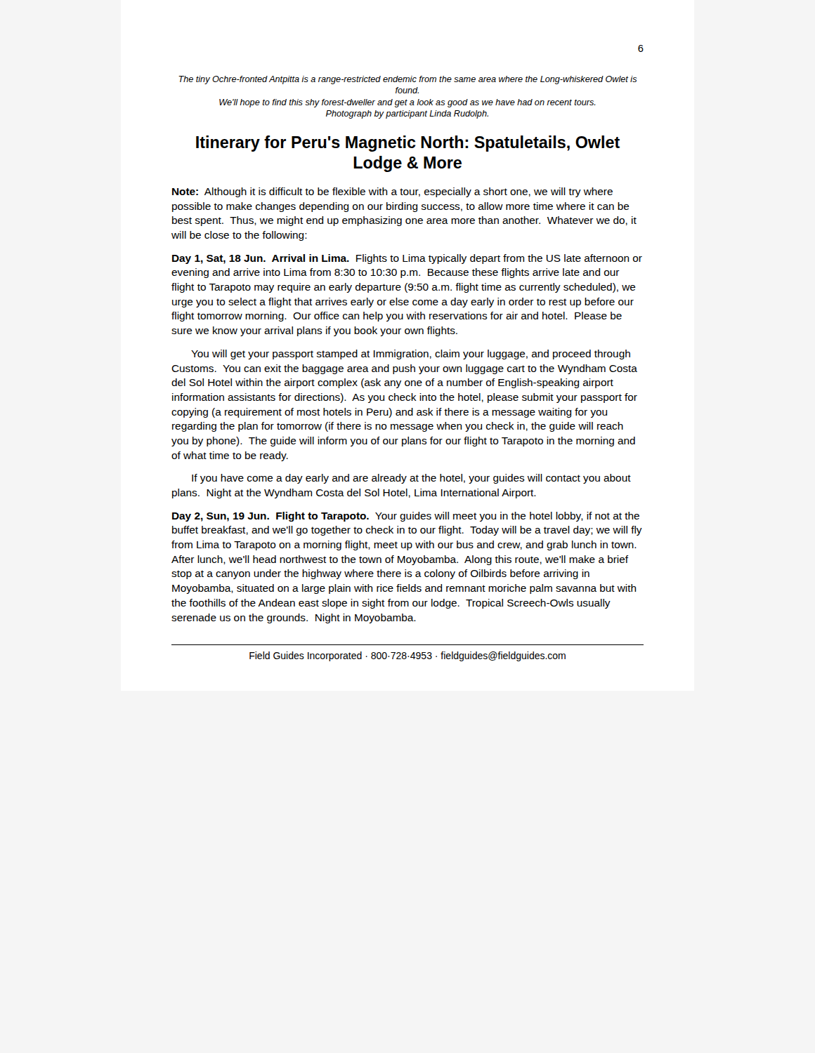6
The tiny Ochre-fronted Antpitta is a range-restricted endemic from the same area where the Long-whiskered Owlet is found.
We'll hope to find this shy forest-dweller and get a look as good as we have had on recent tours.
Photograph by participant Linda Rudolph.
Itinerary for Peru's Magnetic North: Spatuletails, Owlet Lodge & More
Note: Although it is difficult to be flexible with a tour, especially a short one, we will try where possible to make changes depending on our birding success, to allow more time where it can be best spent. Thus, we might end up emphasizing one area more than another. Whatever we do, it will be close to the following:
Day 1, Sat, 18 Jun. Arrival in Lima. Flights to Lima typically depart from the US late afternoon or evening and arrive into Lima from 8:30 to 10:30 p.m. Because these flights arrive late and our flight to Tarapoto may require an early departure (9:50 a.m. flight time as currently scheduled), we urge you to select a flight that arrives early or else come a day early in order to rest up before our flight tomorrow morning. Our office can help you with reservations for air and hotel. Please be sure we know your arrival plans if you book your own flights.
You will get your passport stamped at Immigration, claim your luggage, and proceed through Customs. You can exit the baggage area and push your own luggage cart to the Wyndham Costa del Sol Hotel within the airport complex (ask any one of a number of English-speaking airport information assistants for directions). As you check into the hotel, please submit your passport for copying (a requirement of most hotels in Peru) and ask if there is a message waiting for you regarding the plan for tomorrow (if there is no message when you check in, the guide will reach you by phone). The guide will inform you of our plans for our flight to Tarapoto in the morning and of what time to be ready.
If you have come a day early and are already at the hotel, your guides will contact you about plans. Night at the Wyndham Costa del Sol Hotel, Lima International Airport.
Day 2, Sun, 19 Jun. Flight to Tarapoto. Your guides will meet you in the hotel lobby, if not at the buffet breakfast, and we'll go together to check in to our flight. Today will be a travel day; we will fly from Lima to Tarapoto on a morning flight, meet up with our bus and crew, and grab lunch in town. After lunch, we'll head northwest to the town of Moyobamba. Along this route, we'll make a brief stop at a canyon under the highway where there is a colony of Oilbirds before arriving in Moyobamba, situated on a large plain with rice fields and remnant moriche palm savanna but with the foothills of the Andean east slope in sight from our lodge. Tropical Screech-Owls usually serenade us on the grounds. Night in Moyobamba.
Field Guides Incorporated · 800·728·4953 · fieldguides@fieldguides.com